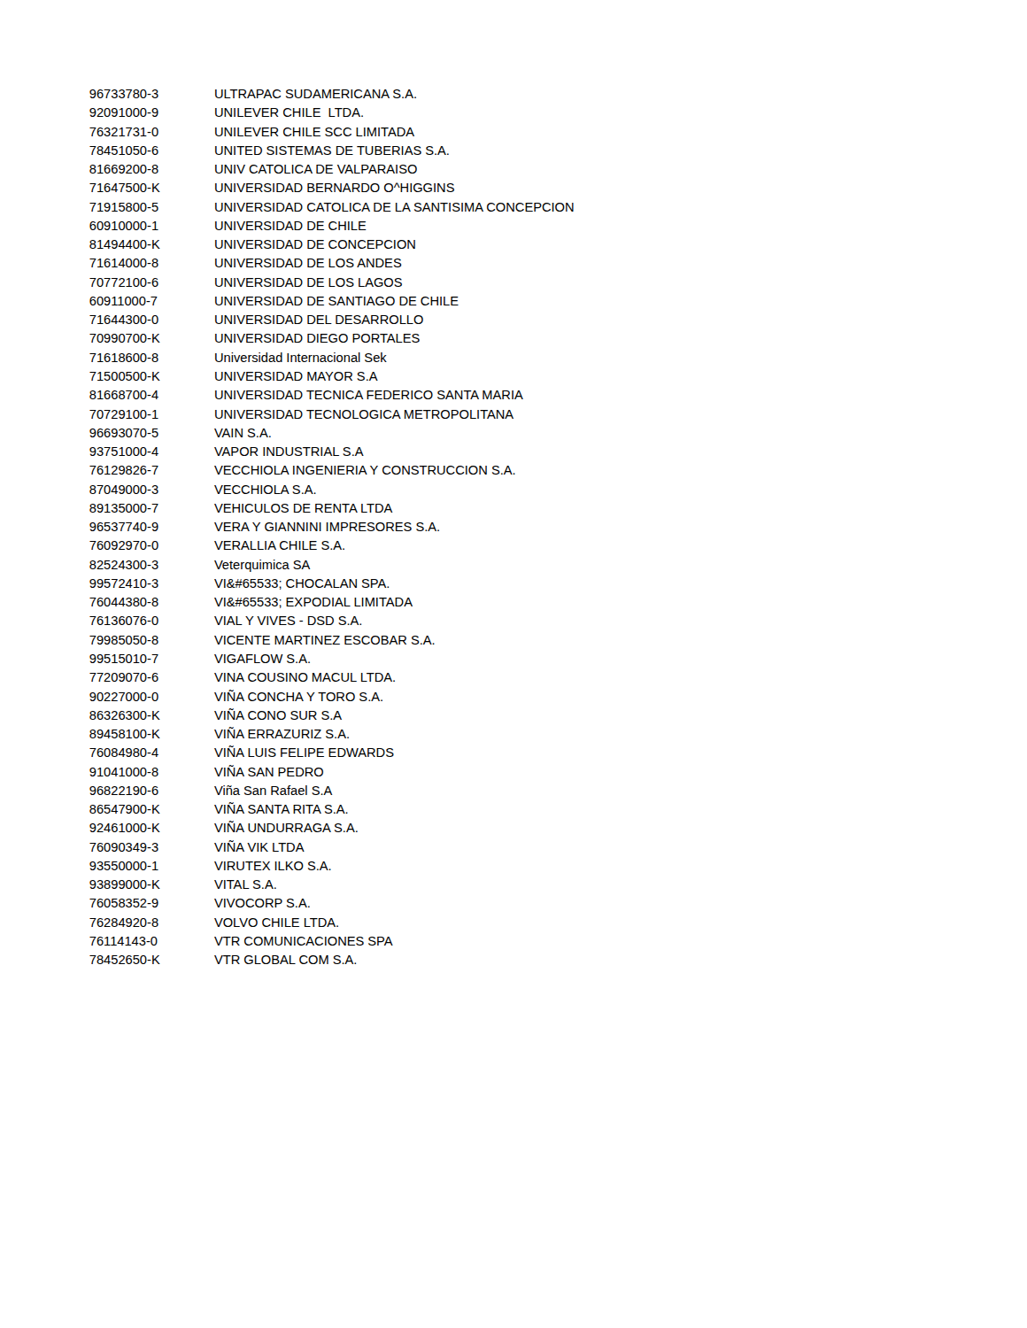| 96733780-3 | ULTRAPAC SUDAMERICANA S.A. |
| 92091000-9 | UNILEVER CHILE LTDA. |
| 76321731-0 | UNILEVER CHILE SCC LIMITADA |
| 78451050-6 | UNITED SISTEMAS DE TUBERIAS S.A. |
| 81669200-8 | UNIV CATOLICA DE VALPARAISO |
| 71647500-K | UNIVERSIDAD BERNARDO O^HIGGINS |
| 71915800-5 | UNIVERSIDAD CATOLICA DE LA SANTISIMA CONCEPCION |
| 60910000-1 | UNIVERSIDAD DE CHILE |
| 81494400-K | UNIVERSIDAD DE CONCEPCION |
| 71614000-8 | UNIVERSIDAD DE LOS ANDES |
| 70772100-6 | UNIVERSIDAD DE LOS LAGOS |
| 60911000-7 | UNIVERSIDAD DE SANTIAGO DE CHILE |
| 71644300-0 | UNIVERSIDAD DEL DESARROLLO |
| 70990700-K | UNIVERSIDAD DIEGO PORTALES |
| 71618600-8 | Universidad Internacional Sek |
| 71500500-K | UNIVERSIDAD MAYOR S.A |
| 81668700-4 | UNIVERSIDAD TECNICA FEDERICO SANTA MARIA |
| 70729100-1 | UNIVERSIDAD TECNOLOGICA METROPOLITANA |
| 96693070-5 | VAIN S.A. |
| 93751000-4 | VAPOR INDUSTRIAL S.A |
| 76129826-7 | VECCHIOLA INGENIERIA Y CONSTRUCCION S.A. |
| 87049000-3 | VECCHIOLA S.A. |
| 89135000-7 | VEHICULOS DE RENTA LTDA |
| 96537740-9 | VERA Y GIANNINI IMPRESORES S.A. |
| 76092970-0 | VERALLIA CHILE S.A. |
| 82524300-3 | Veterquimica SA |
| 99572410-3 | VI&#65533; CHOCALAN SPA. |
| 76044380-8 | VI&#65533; EXPODIAL LIMITADA |
| 76136076-0 | VIAL Y VIVES - DSD S.A. |
| 79985050-8 | VICENTE MARTINEZ ESCOBAR S.A. |
| 99515010-7 | VIGAFLOW S.A. |
| 77209070-6 | VINA COUSINO MACUL LTDA. |
| 90227000-0 | VIÑA CONCHA Y TORO S.A. |
| 86326300-K | VIÑA CONO SUR S.A |
| 89458100-K | VIÑA ERRAZURIZ S.A. |
| 76084980-4 | VIÑA LUIS FELIPE EDWARDS |
| 91041000-8 | VIÑA SAN PEDRO |
| 96822190-6 | Viña San Rafael S.A |
| 86547900-K | VIÑA SANTA RITA S.A. |
| 92461000-K | VIÑA UNDURRAGA S.A. |
| 76090349-3 | VIÑA VIK LTDA |
| 93550000-1 | VIRUTEX ILKO S.A. |
| 93899000-K | VITAL S.A. |
| 76058352-9 | VIVOCORP S.A. |
| 76284920-8 | VOLVO CHILE LTDA. |
| 76114143-0 | VTR COMUNICACIONES SPA |
| 78452650-K | VTR GLOBAL COM S.A. |